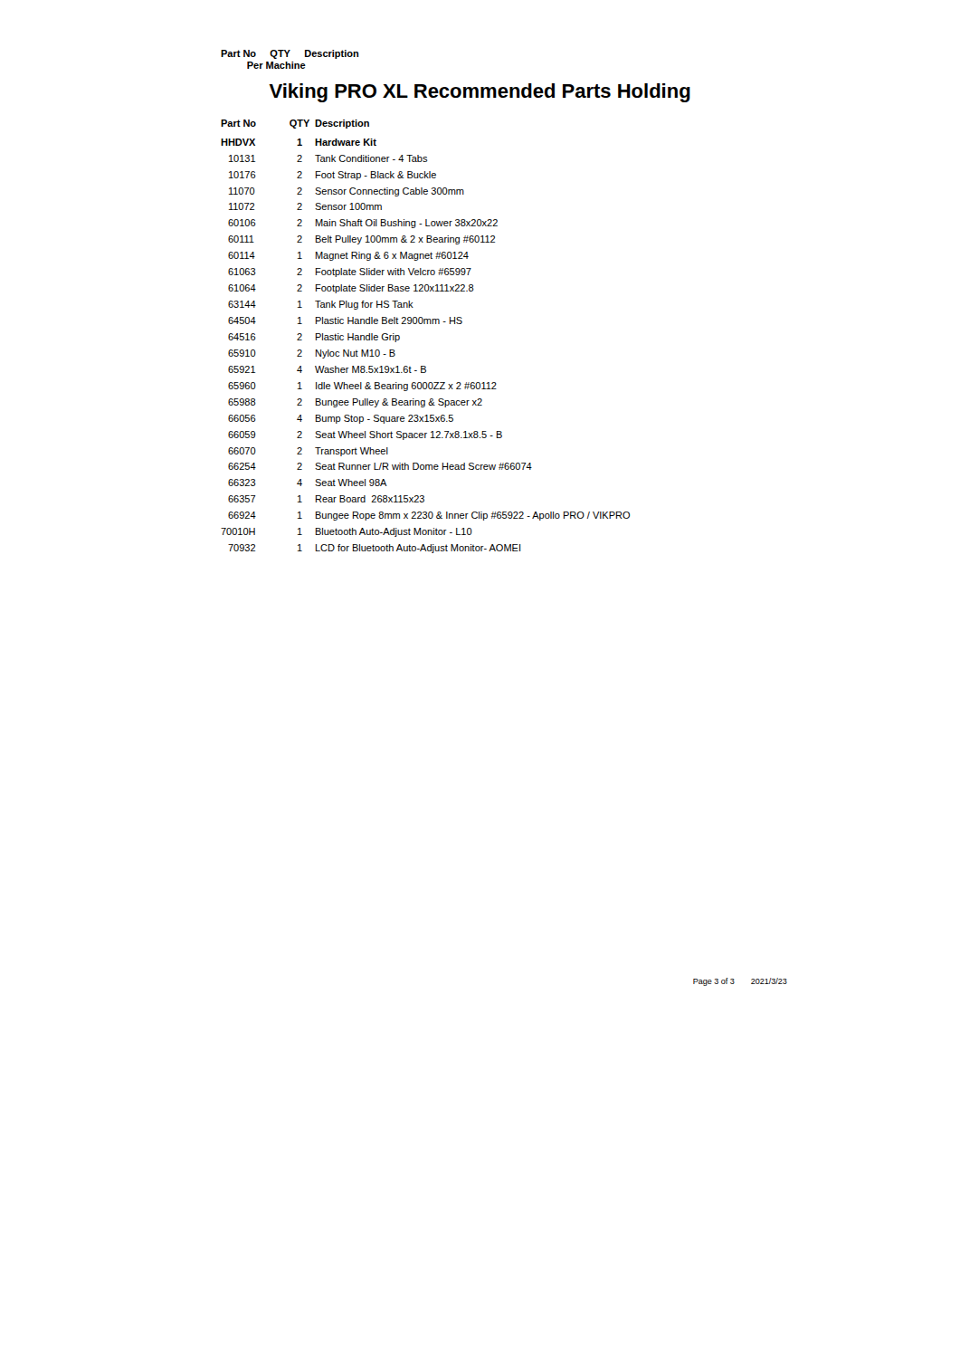Part No QTY Description
Per Machine
Viking PRO XL Recommended Parts Holding
| Part No | QTY | Description |
| HHDVX | 1 | Hardware Kit |
| 10131 | 2 | Tank Conditioner - 4 Tabs |
| 10176 | 2 | Foot Strap - Black & Buckle |
| 11070 | 2 | Sensor Connecting Cable 300mm |
| 11072 | 2 | Sensor 100mm |
| 60106 | 2 | Main Shaft Oil Bushing - Lower 38x20x22 |
| 60111 | 2 | Belt Pulley 100mm & 2 x Bearing #60112 |
| 60114 | 1 | Magnet Ring & 6 x Magnet #60124 |
| 61063 | 2 | Footplate Slider with Velcro #65997 |
| 61064 | 2 | Footplate Slider Base 120x111x22.8 |
| 63144 | 1 | Tank Plug for HS Tank |
| 64504 | 1 | Plastic Handle Belt 2900mm - HS |
| 64516 | 2 | Plastic Handle Grip |
| 65910 | 2 | Nyloc Nut M10 - B |
| 65921 | 4 | Washer M8.5x19x1.6t - B |
| 65960 | 1 | Idle Wheel & Bearing 6000ZZ x 2 #60112 |
| 65988 | 2 | Bungee Pulley & Bearing & Spacer x2 |
| 66056 | 4 | Bump Stop - Square 23x15x6.5 |
| 66059 | 2 | Seat Wheel Short Spacer 12.7x8.1x8.5 - B |
| 66070 | 2 | Transport Wheel |
| 66254 | 2 | Seat Runner L/R with Dome Head Screw #66074 |
| 66323 | 4 | Seat Wheel 98A |
| 66357 | 1 | Rear Board 268x115x23 |
| 66924 | 1 | Bungee Rope 8mm x 2230 & Inner Clip #65922 - Apollo PRO / VIKPRO |
| 70010H | 1 | Bluetooth Auto-Adjust Monitor - L10 |
| 70932 | 1 | LCD for Bluetooth Auto-Adjust Monitor- AOMEI |
Page 3 of 32021/3/23